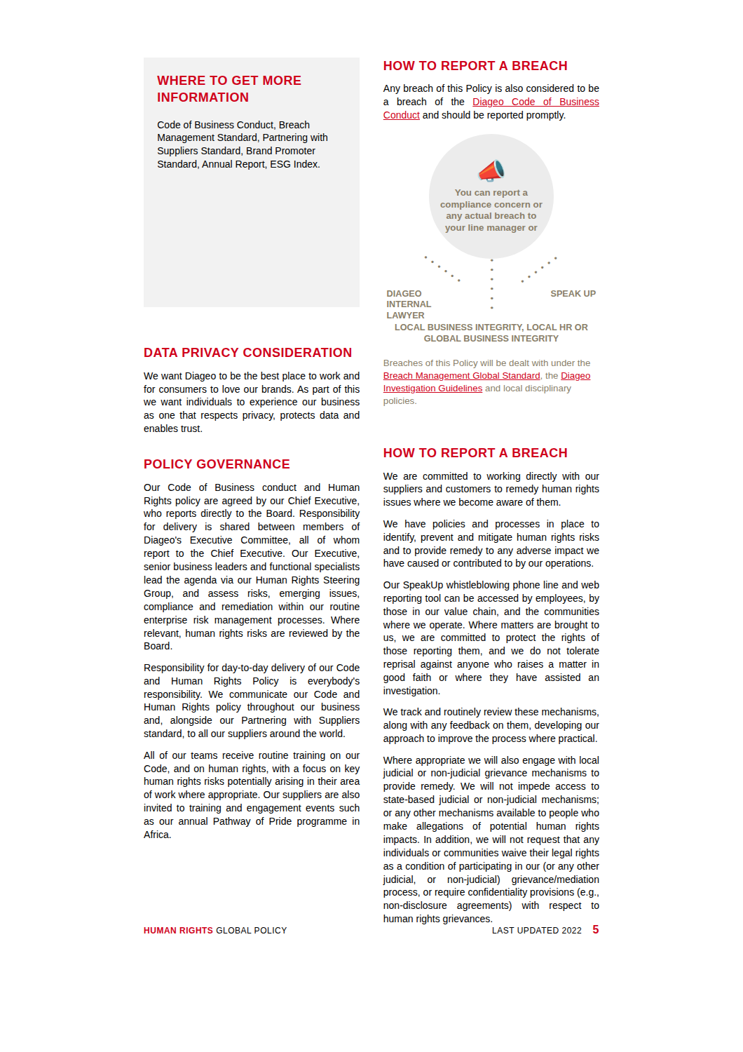Where to get more information
Code of Business Conduct, Breach Management Standard, Partnering with Suppliers Standard, Brand Promoter Standard, Annual Report, ESG Index.
Data privacy consideration
We want Diageo to be the best place to work and for consumers to love our brands. As part of this we want individuals to experience our business as one that respects privacy, protects data and enables trust.
Policy governance
Our Code of Business conduct and Human Rights policy are agreed by our Chief Executive, who reports directly to the Board. Responsibility for delivery is shared between members of Diageo's Executive Committee, all of whom report to the Chief Executive. Our Executive, senior business leaders and functional specialists lead the agenda via our Human Rights Steering Group, and assess risks, emerging issues, compliance and remediation within our routine enterprise risk management processes. Where relevant, human rights risks are reviewed by the Board.
Responsibility for day-to-day delivery of our Code and Human Rights Policy is everybody's responsibility. We communicate our Code and Human Rights policy throughout our business and, alongside our Partnering with Suppliers standard, to all our suppliers around the world.
All of our teams receive routine training on our Code, and on human rights, with a focus on key human rights risks potentially arising in their area of work where appropriate. Our suppliers are also invited to training and engagement events such as our annual Pathway of Pride programme in Africa.
How to report a breach
Any breach of this Policy is also considered to be a breach of the Diageo Code of Business Conduct and should be reported promptly.
📣
You can report a compliance concern or any actual breach to your line manager or
• • • • • • • • • • • • • • • • • •
DIAGEO
INTERNAL
LAWYER
SPEAK UP
LOCAL BUSINESS INTEGRITY, LOCAL HR OR GLOBAL BUSINESS INTEGRITY
Breaches of this Policy will be dealt with under the Breach Management Global Standard, the Diageo Investigation Guidelines and local disciplinary policies.
How to report a breach
We are committed to working directly with our suppliers and customers to remedy human rights issues where we become aware of them.
We have policies and processes in place to identify, prevent and mitigate human rights risks and to provide remedy to any adverse impact we have caused or contributed to by our operations.
Our SpeakUp whistleblowing phone line and web reporting tool can be accessed by employees, by those in our value chain, and the communities where we operate. Where matters are brought to us, we are committed to protect the rights of those reporting them, and we do not tolerate reprisal against anyone who raises a matter in good faith or where they have assisted an investigation.
We track and routinely review these mechanisms, along with any feedback on them, developing our approach to improve the process where practical.
Where appropriate we will also engage with local judicial or non-judicial grievance mechanisms to provide remedy. We will not impede access to state-based judicial or non-judicial mechanisms; or any other mechanisms available to people who make allegations of potential human rights impacts. In addition, we will not request that any individuals or communities waive their legal rights as a condition of participating in our (or any other judicial, or non-judicial) grievance/mediation process, or require confidentiality provisions (e.g., non-disclosure agreements) with respect to human rights grievances.
HUMAN RIGHTS GLOBAL POLICY
LAST UPDATED 2022 5